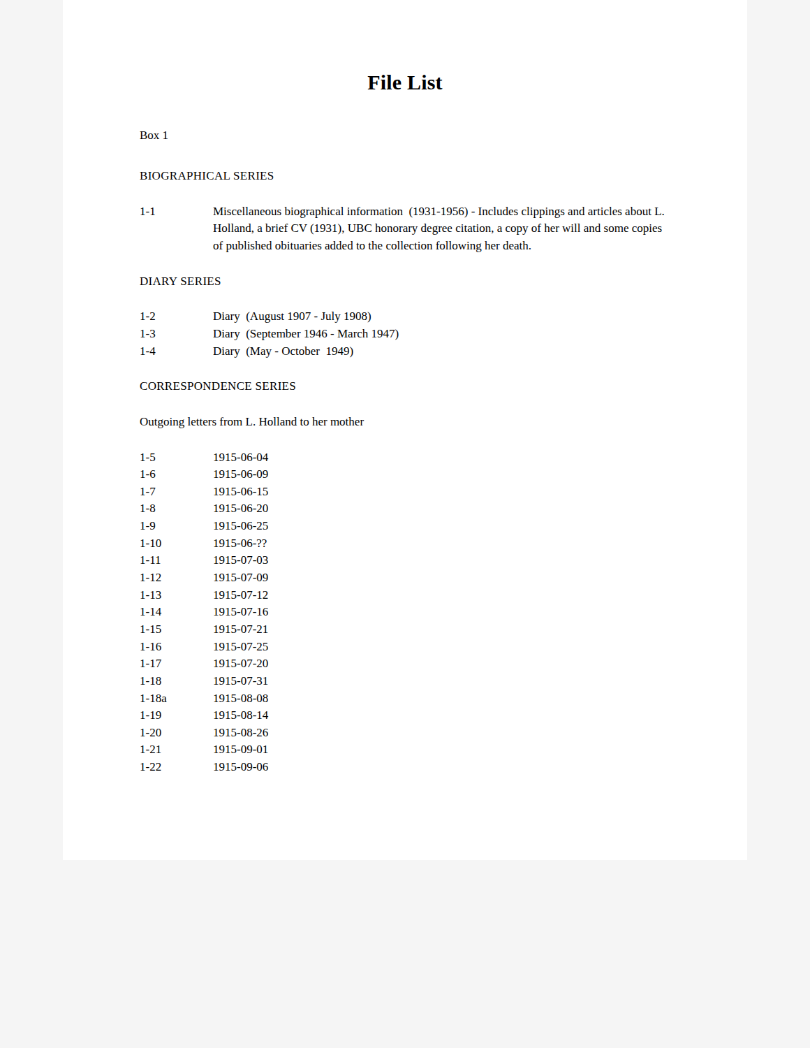File List
Box 1
BIOGRAPHICAL SERIES
1-1
Miscellaneous biographical information (1931-1956) - Includes clippings and articles about L. Holland, a brief CV (1931), UBC honorary degree citation, a copy of her will and some copies of published obituaries added to the collection following her death.
DIARY SERIES
1-2
Diary (August 1907 - July 1908)
1-3
Diary (September 1946 - March 1947)
1-4
Diary (May - October 1949)
CORRESPONDENCE SERIES
Outgoing letters from L. Holland to her mother
1-5
1915-06-04
1-6
1915-06-09
1-7
1915-06-15
1-8
1915-06-20
1-9
1915-06-25
1-10
1915-06-??
1-11
1915-07-03
1-12
1915-07-09
1-13
1915-07-12
1-14
1915-07-16
1-15
1915-07-21
1-16
1915-07-25
1-17
1915-07-20
1-18
1915-07-31
1-18a
1915-08-08
1-19
1915-08-14
1-20
1915-08-26
1-21
1915-09-01
1-22
1915-09-06